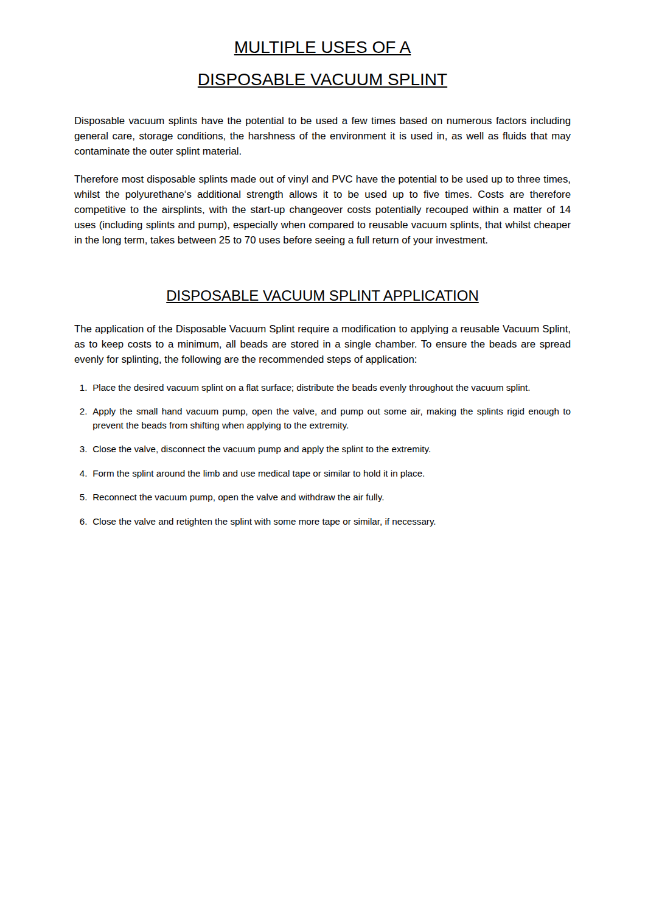MULTIPLE USES OF ADISPOSABLE VACUUM SPLINT
Disposable vacuum splints have the potential to be used a few times based on numerous factors including general care, storage conditions, the harshness of the environment it is used in, as well as fluids that may contaminate the outer splint material.
Therefore most disposable splints made out of vinyl and PVC have the potential to be used up to three times, whilst the polyurethane‘s additional strength allows it to be used up to five times. Costs are therefore competitive to the airsplints, with the start-up changeover costs potentially recouped within a matter of 14 uses (including splints and pump), especially when compared to reusable vacuum splints, that whilst cheaper in the long term, takes between 25 to 70 uses before seeing a full return of your investment.
DISPOSABLE VACUUM SPLINT APPLICATION
The application of the Disposable Vacuum Splint require a modification to applying a reusable Vacuum Splint, as to keep costs to a minimum, all beads are stored in a single chamber. To ensure the beads are spread evenly for splinting, the following are the recommended steps of application:
Place the desired vacuum splint on a flat surface; distribute the beads evenly throughout the vacuum splint.
Apply the small hand vacuum pump, open the valve, and pump out some air, making the splints rigid enough to prevent the beads from shifting when applying to the extremity.
Close the valve, disconnect the vacuum pump and apply the splint to the extremity.
Form the splint around the limb and use medical tape or similar to hold it in place.
Reconnect the vacuum pump, open the valve and withdraw the air fully.
Close the valve and retighten the splint with some more tape or similar, if necessary.